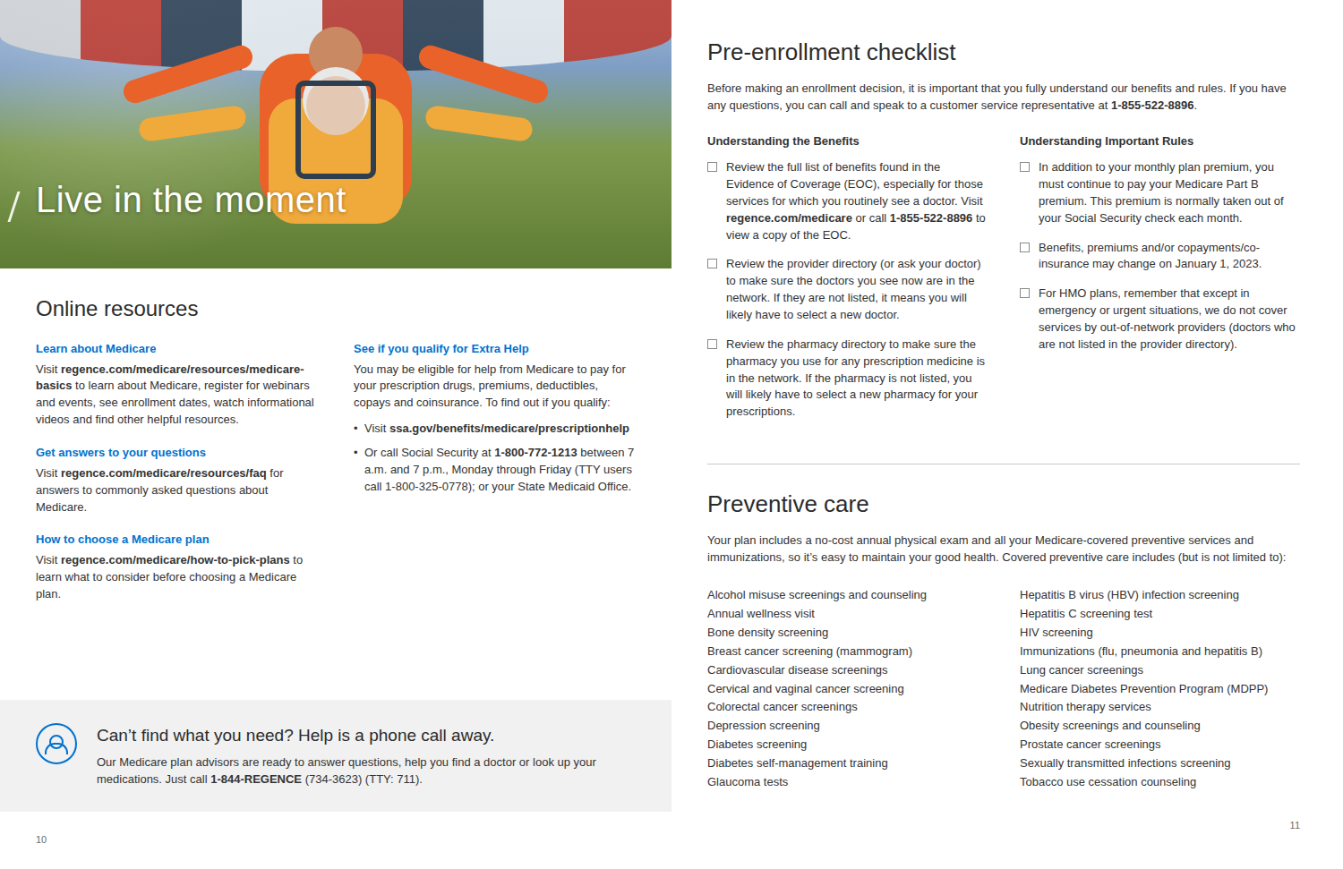Live in the moment
Online resources
Learn about Medicare
Visit regence.com/medicare/resources/medicare-basics to learn about Medicare, register for webinars and events, see enrollment dates, watch informational videos and find other helpful resources.
Get answers to your questions
Visit regence.com/medicare/resources/faq for answers to commonly asked questions about Medicare.
How to choose a Medicare plan
Visit regence.com/medicare/how-to-pick-plans to learn what to consider before choosing a Medicare plan.
See if you qualify for Extra Help
You may be eligible for help from Medicare to pay for your prescription drugs, premiums, deductibles, copays and coinsurance. To find out if you qualify:
Visit ssa.gov/benefits/medicare/prescriptionhelp
Or call Social Security at 1-800-772-1213 between 7 a.m. and 7 p.m., Monday through Friday (TTY users call 1-800-325-0778); or your State Medicaid Office.
Can’t find what you need? Help is a phone call away.
Our Medicare plan advisors are ready to answer questions, help you find a doctor or look up your medications. Just call 1-844-REGENCE (734-3623) (TTY: 711).
10
Pre-enrollment checklist
Before making an enrollment decision, it is important that you fully understand our benefits and rules. If you have any questions, you can call and speak to a customer service representative at 1-855-522-8896.
Understanding the Benefits
Review the full list of benefits found in the Evidence of Coverage (EOC), especially for those services for which you routinely see a doctor. Visit regence.com/medicare or call 1-855-522-8896 to view a copy of the EOC.
Review the provider directory (or ask your doctor) to make sure the doctors you see now are in the network. If they are not listed, it means you will likely have to select a new doctor.
Review the pharmacy directory to make sure the pharmacy you use for any prescription medicine is in the network. If the pharmacy is not listed, you will likely have to select a new pharmacy for your prescriptions.
Understanding Important Rules
In addition to your monthly plan premium, you must continue to pay your Medicare Part B premium. This premium is normally taken out of your Social Security check each month.
Benefits, premiums and/or copayments/co-insurance may change on January 1, 2023.
For HMO plans, remember that except in emergency or urgent situations, we do not cover services by out-of-network providers (doctors who are not listed in the provider directory).
Preventive care
Your plan includes a no-cost annual physical exam and all your Medicare-covered preventive services and immunizations, so it’s easy to maintain your good health. Covered preventive care includes (but is not limited to):
Alcohol misuse screenings and counseling
Annual wellness visit
Bone density screening
Breast cancer screening (mammogram)
Cardiovascular disease screenings
Cervical and vaginal cancer screening
Colorectal cancer screenings
Depression screening
Diabetes screening
Diabetes self-management training
Glaucoma tests
Hepatitis B virus (HBV) infection screening
Hepatitis C screening test
HIV screening
Immunizations (flu, pneumonia and hepatitis B)
Lung cancer screenings
Medicare Diabetes Prevention Program (MDPP)
Nutrition therapy services
Obesity screenings and counseling
Prostate cancer screenings
Sexually transmitted infections screening
Tobacco use cessation counseling
11